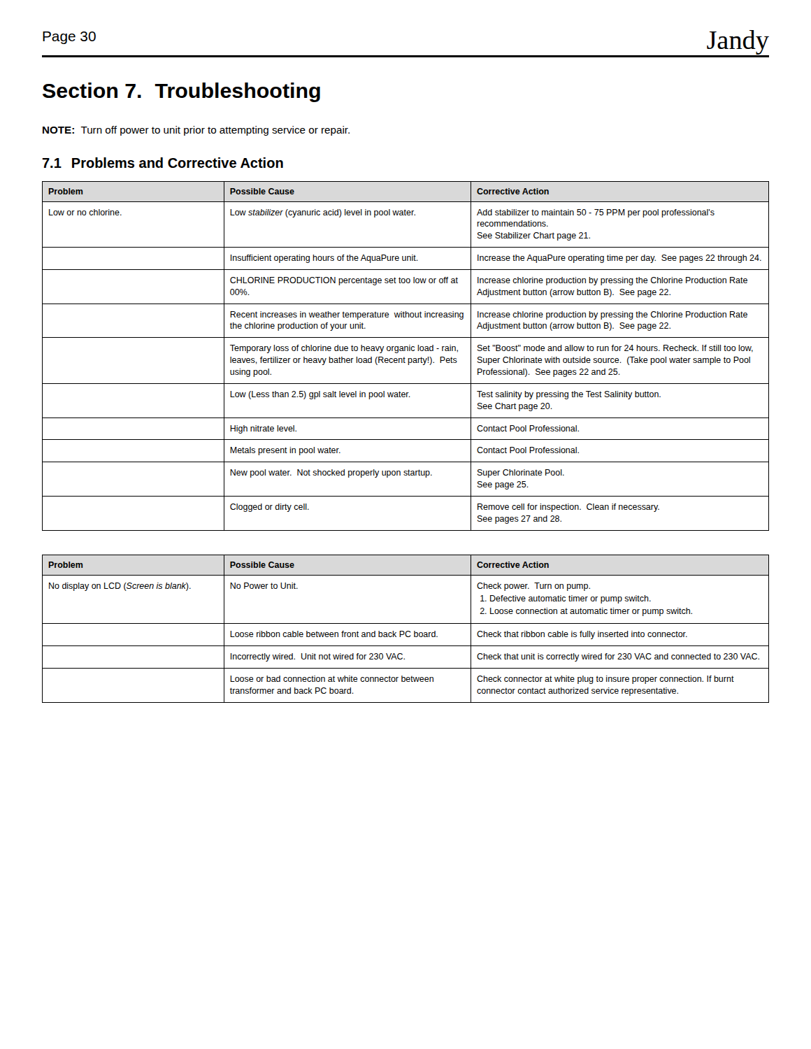Page 30
Jandy
Section 7. Troubleshooting
NOTE: Turn off power to unit prior to attempting service or repair.
7.1 Problems and Corrective Action
| Problem | Possible Cause | Corrective Action |
| --- | --- | --- |
| Low or no chlorine. | Low stabilizer (cyanuric acid) level in pool water. | Add stabilizer to maintain 50 - 75 PPM per pool professional's recommendations. See Stabilizer Chart page 21. |
| | Insufficient operating hours of the AquaPure unit. | Increase the AquaPure operating time per day. See pages 22 through 24. |
| | CHLORINE PRODUCTION percentage set too low or off at 00%. | Increase chlorine production by pressing the Chlorine Production Rate Adjustment button (arrow button B). See page 22. |
| | Recent increases in weather temperature without increasing the chlorine production of your unit. | Increase chlorine production by pressing the Chlorine Production Rate Adjustment button (arrow button B). See page 22. |
| | Temporary loss of chlorine due to heavy organic load - rain, leaves, fertilizer or heavy bather load (Recent party!). Pets using pool. | Set "Boost" mode and allow to run for 24 hours. Recheck. If still too low, Super Chlorinate with outside source. (Take pool water sample to Pool Professional). See pages 22 and 25. |
| | Low (Less than 2.5) gpl salt level in pool water. | Test salinity by pressing the Test Salinity button. See Chart page 20. |
| | High nitrate level. | Contact Pool Professional. |
| | Metals present in pool water. | Contact Pool Professional. |
| | New pool water. Not shocked properly upon startup. | Super Chlorinate Pool. See page 25. |
| | Clogged or dirty cell. | Remove cell for inspection. Clean if necessary. See pages 27 and 28. |
| Problem | Possible Cause | Corrective Action |
| --- | --- | --- |
| No display on LCD ( Screen is blank ). | No Power to Unit. | Check power. Turn on pump. Defective automatic timer or pump switch. Loose connection at automatic timer or pump switch. |
| | Loose ribbon cable between front and back PC board. | Check that ribbon cable is fully inserted into connector. |
| | Incorrectly wired. Unit not wired for 230 VAC. | Check that unit is correctly wired for 230 VAC and connected to 230 VAC. |
| | Loose or bad connection at white connector between transformer and back PC board. | Check connector at white plug to insure proper connection. If burnt connector contact authorized service representative. |